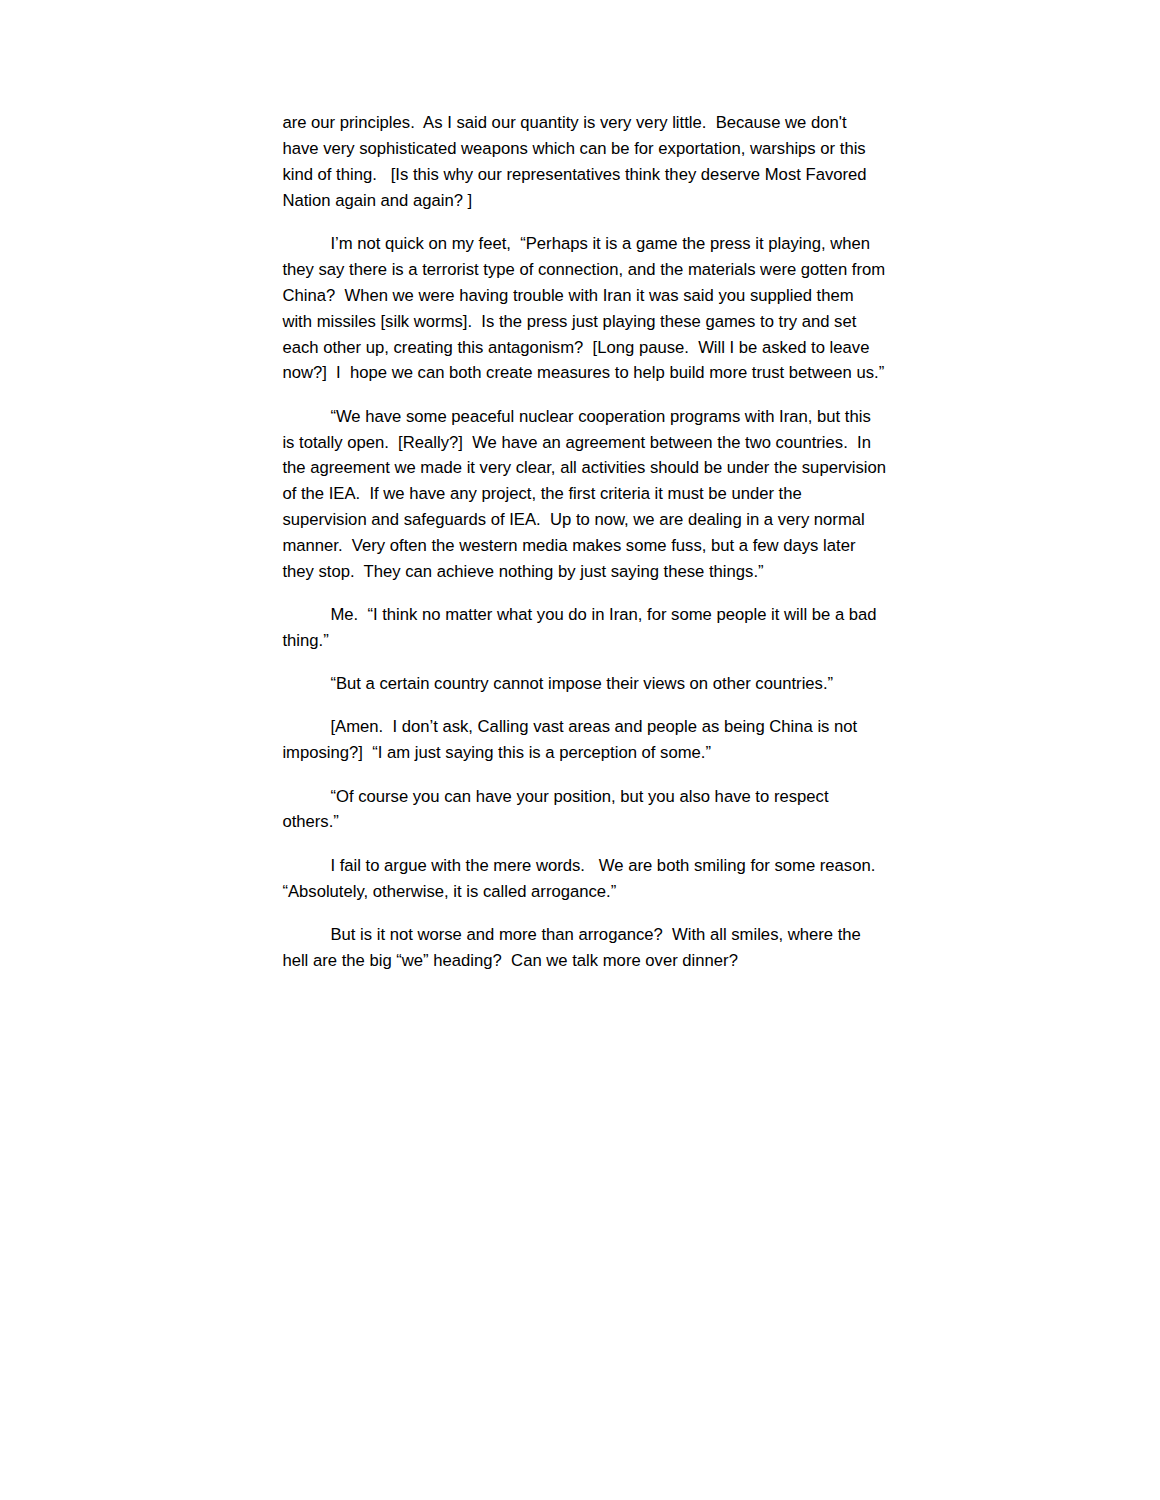are our principles. As I said our quantity is very very little. Because we don't have very sophisticated weapons which can be for exportation, warships or this kind of thing. [Is this why our representatives think they deserve Most Favored Nation again and again? ]
I’m not quick on my feet, “Perhaps it is a game the press it playing, when they say there is a terrorist type of connection, and the materials were gotten from China? When we were having trouble with Iran it was said you supplied them with missiles [silk worms]. Is the press just playing these games to try and set each other up, creating this antagonism? [Long pause. Will I be asked to leave now?] I hope we can both create measures to help build more trust between us.”
“We have some peaceful nuclear cooperation programs with Iran, but this is totally open. [Really?] We have an agreement between the two countries. In the agreement we made it very clear, all activities should be under the supervision of the IEA. If we have any project, the first criteria it must be under the supervision and safeguards of IEA. Up to now, we are dealing in a very normal manner. Very often the western media makes some fuss, but a few days later they stop. They can achieve nothing by just saying these things.”
Me. “I think no matter what you do in Iran, for some people it will be a bad thing.”
“But a certain country cannot impose their views on other countries.”
[Amen. I don’t ask, Calling vast areas and people as being China is not imposing?] “I am just saying this is a perception of some.”
“Of course you can have your position, but you also have to respect others.”
I fail to argue with the mere words. We are both smiling for some reason. “Absolutely, otherwise, it is called arrogance.”
But is it not worse and more than arrogance? With all smiles, where the hell are the big “we” heading? Can we talk more over dinner?